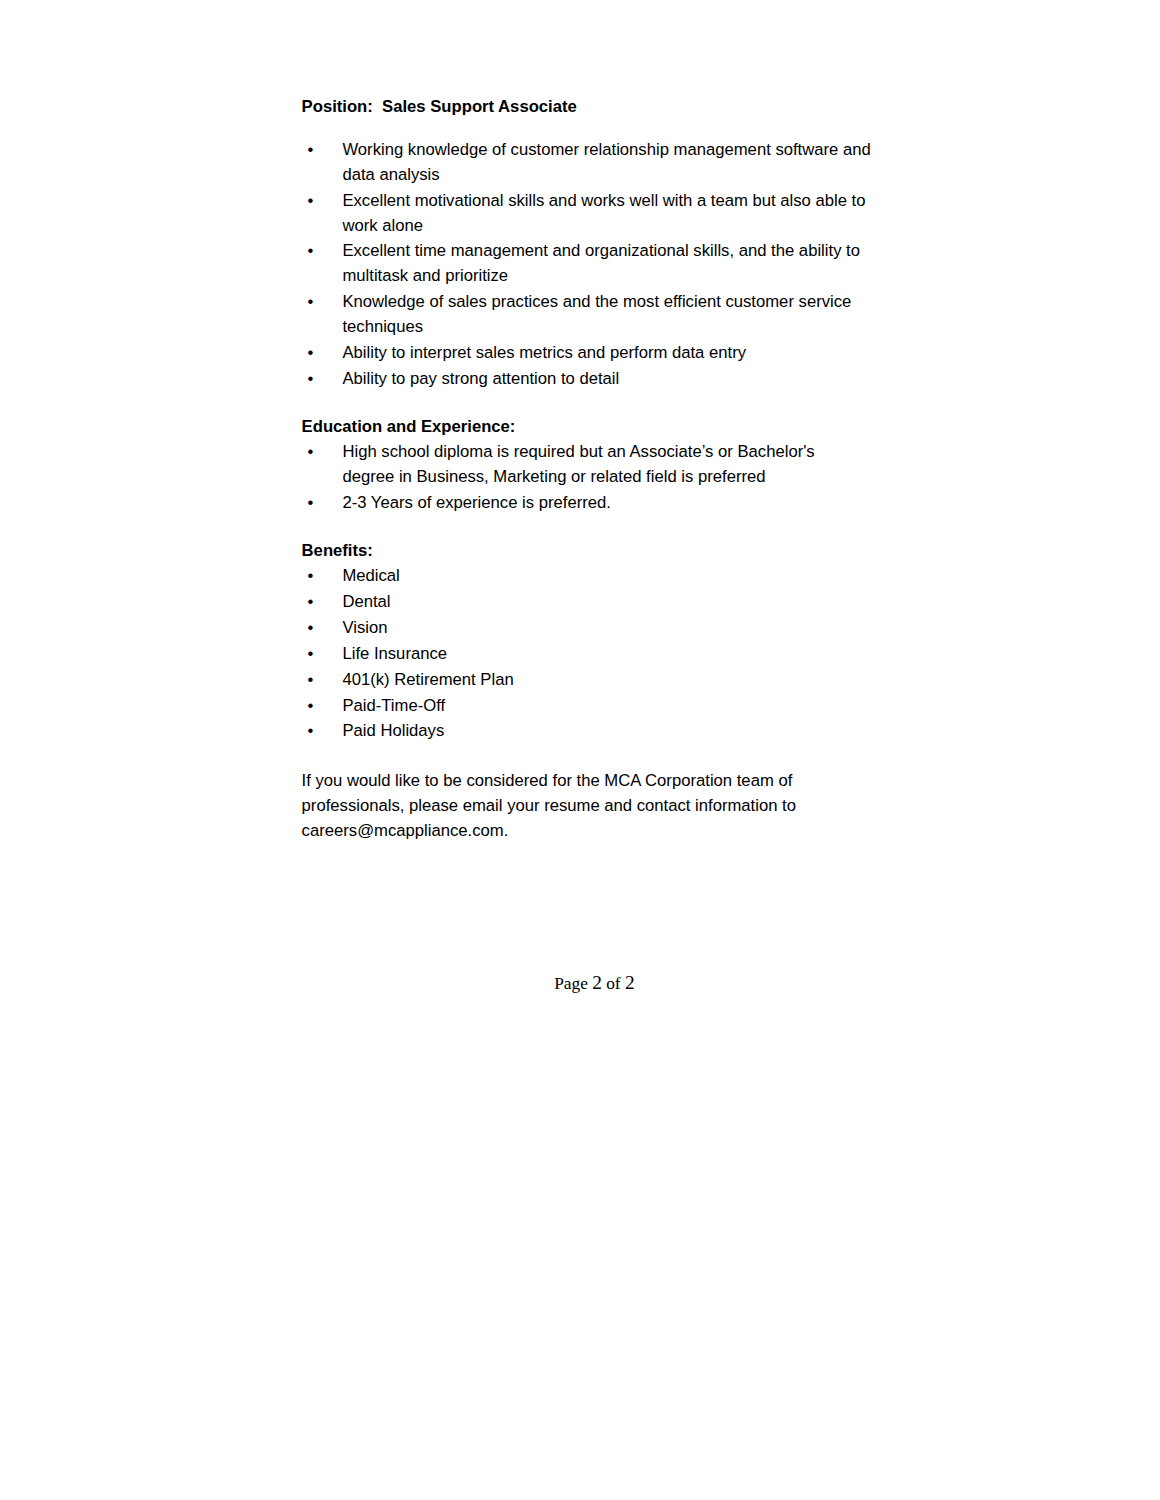Position: Sales Support Associate
Working knowledge of customer relationship management software and data analysis
Excellent motivational skills and works well with a team but also able to work alone
Excellent time management and organizational skills, and the ability to multitask and prioritize
Knowledge of sales practices and the most efficient customer service techniques
Ability to interpret sales metrics and perform data entry
Ability to pay strong attention to detail
Education and Experience:
High school diploma is required but an Associate’s or Bachelor's degree in Business, Marketing or related field is preferred
2-3 Years of experience is preferred.
Benefits:
Medical
Dental
Vision
Life Insurance
401(k) Retirement Plan
Paid-Time-Off
Paid Holidays
If you would like to be considered for the MCA Corporation team of professionals, please email your resume and contact information to careers@mcappliance.com.
Page 2 of 2